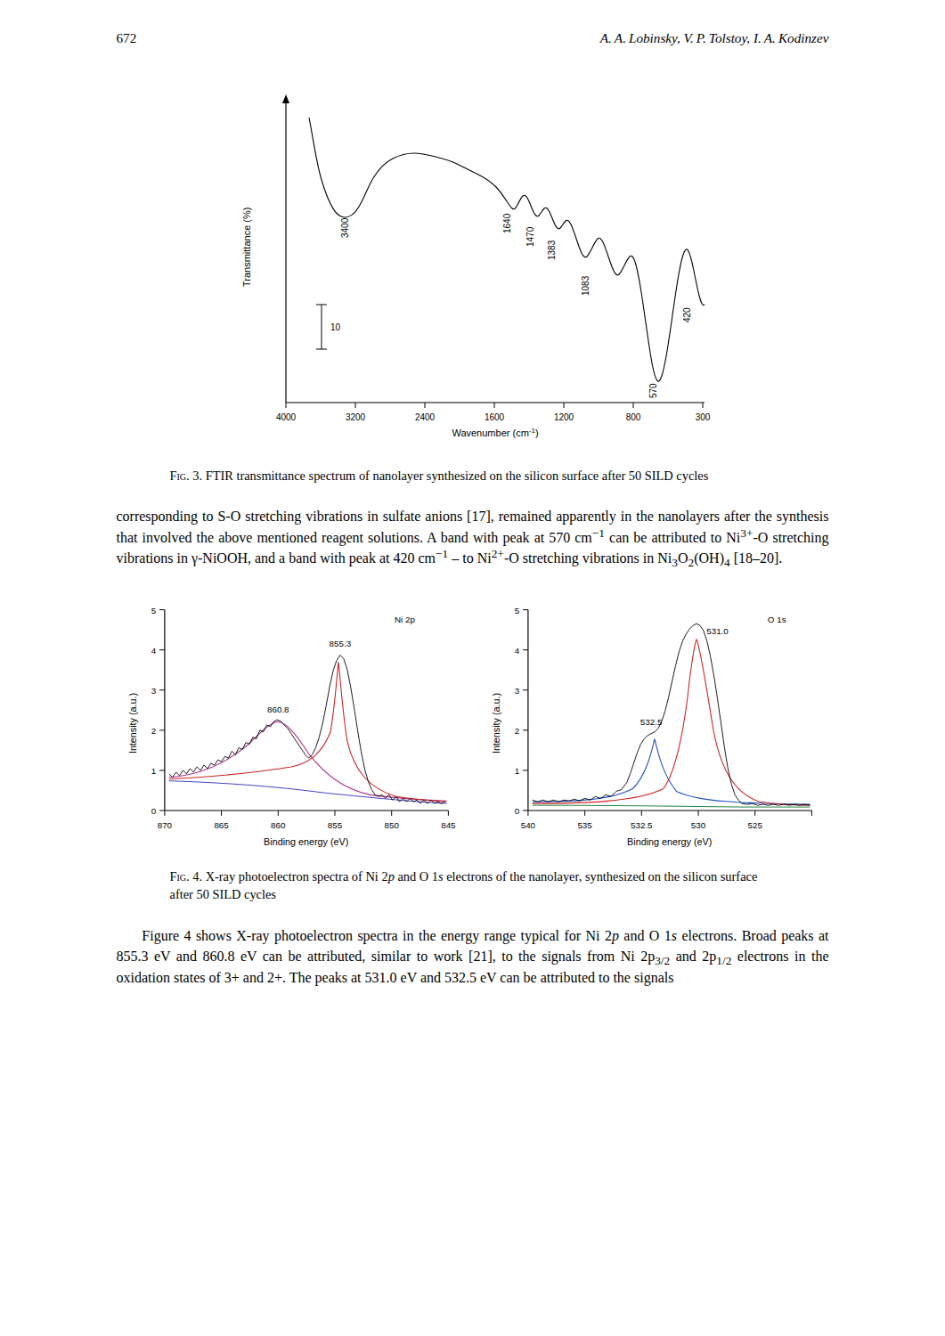672 A. A. Lobinsky, V. P. Tolstoy, I. A. Kodinzev
Transmittance (%) Wavenumber (cm-1) 4000 3200 2400 1600 1200 800 300 10 3400 1640 1470 1383 1083 570 420
Fig. 3. FTIR transmittance spectrum of nanolayer synthesized on the silicon surface after 50 SILD cycles
corresponding to S-O stretching vibrations in sulfate anions [17], remained apparently in the nanolayers after the synthesis that involved the above mentioned reagent solutions. A band with peak at 570 cm−1 can be attributed to Ni3+-O stretching vibrations in γ-NiOOH, and a band with peak at 420 cm−1 – to Ni2+-O stretching vibrations in Ni3O2(OH)4 [18–20].
0 1 2 3 4 5 Intensity (a.u.) 870 865 860 855 850 845 Binding energy (eV) Ni 2p 860.8 855.3 0 1 2 3 4 5 Intensity (a.u.) 540 535 532.5 530 525 Binding energy (eV) O 1s 532.5 531.0
Fig. 4. X-ray photoelectron spectra of Ni 2p and O 1s electrons of the nanolayer, synthesized on the silicon surface after 50 SILD cycles
Figure 4 shows X-ray photoelectron spectra in the energy range typical for Ni 2p and O 1s electrons. Broad peaks at 855.3 eV and 860.8 eV can be attributed, similar to work [21], to the signals from Ni 2p3/2 and 2p1/2 electrons in the oxidation states of 3+ and 2+. The peaks at 531.0 eV and 532.5 eV can be attributed to the signals